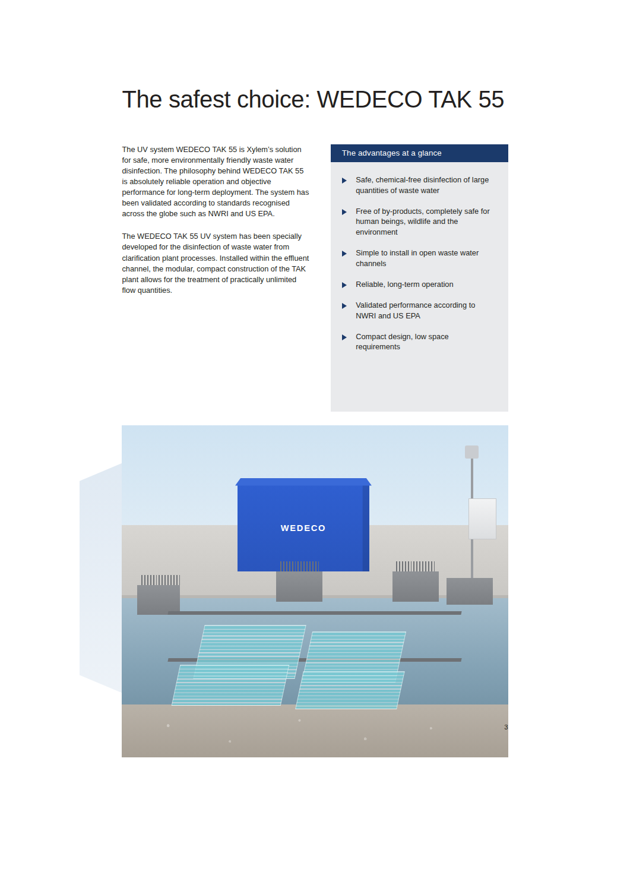The safest choice: WEDECO TAK 55
The UV system WEDECO TAK 55 is Xylem’s solution for safe, more environmentally friendly waste water disinfection. The philosophy behind WEDECO TAK 55 is absolutely reliable operation and objective performance for long-term deployment. The system has been validated according to standards recognised across the globe such as NWRI and US EPA.
The WEDECO TAK 55 UV system has been specially developed for the disinfection of waste water from clarification plant processes. Installed within the effluent channel, the modular, compact construction of the TAK plant allows for the treatment of practically unlimited flow quantities.
The advantages at a glance
Safe, chemical-free disinfection of large quantities of waste water
Free of by-products, completely safe for human beings, wildlife and the environment
Simple to install in open waste water channels
Reliable, long-term operation
Validated performance according to NWRI and US EPA
Compact design, low space requirements
WEDECO
3